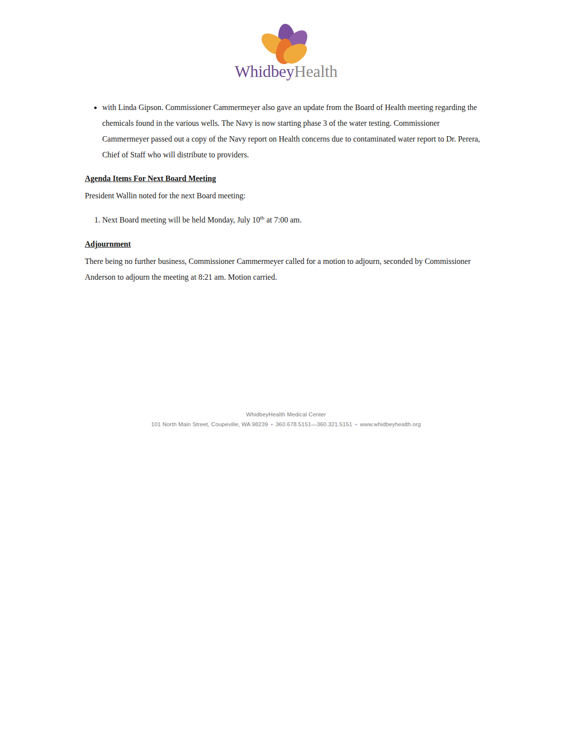Whidbey Health
with Linda Gipson. Commissioner Cammermeyer also gave an update from the Board of Health meeting regarding the chemicals found in the various wells. The Navy is now starting phase 3 of the water testing. Commissioner Cammermeyer passed out a copy of the Navy report on Health concerns due to contaminated water report to Dr. Perera, Chief of Staff who will distribute to providers.
Agenda Items For Next Board Meeting
President Wallin noted for the next Board meeting:
Next Board meeting will be held Monday, July 10th at 7:00 am.
Adjournment
There being no further business, Commissioner Cammermeyer called for a motion to adjourn, seconded by Commissioner Anderson to adjourn the meeting at 8:21 am. Motion carried.
WhidbeyHealth Medical Center
101 North Main Street, Coupeville, WA 98239•360.678.5151—360.321.5151•www.whidbeyhealth.org